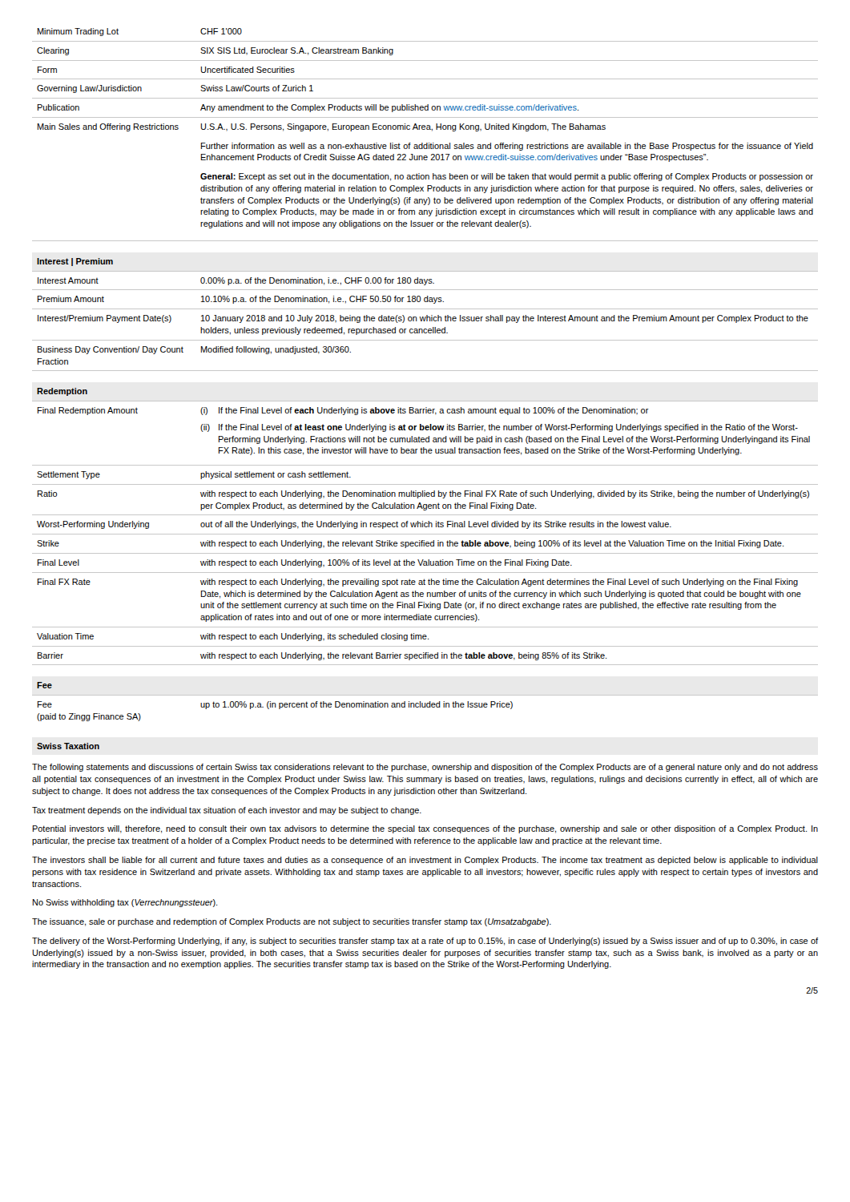| Minimum Trading Lot | CHF 1'000 |
| Clearing | SIX SIS Ltd, Euroclear S.A., Clearstream Banking |
| Form | Uncertificated Securities |
| Governing Law/Jurisdiction | Swiss Law/Courts of Zurich 1 |
| Publication | Any amendment to the Complex Products will be published on www.credit-suisse.com/derivatives . |
| Main Sales and Offering Restrictions | U.S.A., U.S. Persons, Singapore, European Economic Area, Hong Kong, United Kingdom, The Bahamas Further information as well as a non-exhaustive list of additional sales and offering restrictions are available in the Base Prospectus for the issuance of Yield Enhancement Products of Credit Suisse AG dated 22 June 2017 on www.credit-suisse.com/derivatives under “Base Prospectuses”. General: Except as set out in the documentation, no action has been or will be taken that would permit a public offering of Complex Products or possession or distribution of any offering material in relation to Complex Products in any jurisdiction where action for that purpose is required. No offers, sales, deliveries or transfers of Complex Products or the Underlying(s) (if any) to be delivered upon redemption of the Complex Products, or distribution of any offering material relating to Complex Products, may be made in or from any jurisdiction except in circumstances which will result in compliance with any applicable laws and regulations and will not impose any obligations on the Issuer or the relevant dealer(s). |
| Interest / Premium |
| Interest Amount | 0.00% p.a. of the Denomination, i.e., CHF 0.00 for 180 days. |
| Premium Amount | 10.10% p.a. of the Denomination, i.e., CHF 50.50 for 180 days. |
| Interest/Premium Payment Date(s) | 10 January 2018 and 10 July 2018, being the date(s) on which the Issuer shall pay the Interest Amount and the Premium Amount per Complex Product to the holders, unless previously redeemed, repurchased or cancelled. |
| Business Day Convention/ Day Count Fraction | Modified following, unadjusted, 30/360. |
| Redemption |
| Final Redemption Amount | (i) If the Final Level of each Underlying is above its Barrier, a cash amount equal to 100% of the Denomination; or (ii) If the Final Level of at least one Underlying is at or below its Barrier, the number of Worst-Performing Underlyings specified in the Ratio of the Worst-Performing Underlying. Fractions will not be cumulated and will be paid in cash (based on the Final Level of the Worst-Performing Underlyingand its Final FX Rate). In this case, the investor will have to bear the usual transaction fees, based on the Strike of the Worst-Performing Underlying. |
| Settlement Type | physical settlement or cash settlement. |
| Ratio | with respect to each Underlying, the Denomination multiplied by the Final FX Rate of such Underlying, divided by its Strike, being the number of Underlying(s) per Complex Product, as determined by the Calculation Agent on the Final Fixing Date. |
| Worst-Performing Underlying | out of all the Underlyings, the Underlying in respect of which its Final Level divided by its Strike results in the lowest value. |
| Strike | with respect to each Underlying, the relevant Strike specified in the table above , being 100% of its level at the Valuation Time on the Initial Fixing Date. |
| Final Level | with respect to each Underlying, 100% of its level at the Valuation Time on the Final Fixing Date. |
| Final FX Rate | with respect to each Underlying, the prevailing spot rate at the time the Calculation Agent determines the Final Level of such Underlying on the Final Fixing Date, which is determined by the Calculation Agent as the number of units of the currency in which such Underlying is quoted that could be bought with one unit of the settlement currency at such time on the Final Fixing Date (or, if no direct exchange rates are published, the effective rate resulting from the application of rates into and out of one or more intermediate currencies). |
| Valuation Time | with respect to each Underlying, its scheduled closing time. |
| Barrier | with respect to each Underlying, the relevant Barrier specified in the table above , being 85% of its Strike. |
| Fee |
| Fee (paid to Zingg Finance SA) | up to 1.00% p.a. (in percent of the Denomination and included in the Issue Price) |
Swiss Taxation
The following statements and discussions of certain Swiss tax considerations relevant to the purchase, ownership and disposition of the Complex Products are of a general nature only and do not address all potential tax consequences of an investment in the Complex Product under Swiss law. This summary is based on treaties, laws, regulations, rulings and decisions currently in effect, all of which are subject to change. It does not address the tax consequences of the Complex Products in any jurisdiction other than Switzerland.
Tax treatment depends on the individual tax situation of each investor and may be subject to change.
Potential investors will, therefore, need to consult their own tax advisors to determine the special tax consequences of the purchase, ownership and sale or other disposition of a Complex Product. In particular, the precise tax treatment of a holder of a Complex Product needs to be determined with reference to the applicable law and practice at the relevant time.
The investors shall be liable for all current and future taxes and duties as a consequence of an investment in Complex Products. The income tax treatment as depicted below is applicable to individual persons with tax residence in Switzerland and private assets. Withholding tax and stamp taxes are applicable to all investors; however, specific rules apply with respect to certain types of investors and transactions.
No Swiss withholding tax (Verrechnungssteuer).
The issuance, sale or purchase and redemption of Complex Products are not subject to securities transfer stamp tax (Umsatzabgabe).
The delivery of the Worst-Performing Underlying, if any, is subject to securities transfer stamp tax at a rate of up to 0.15%, in case of Underlying(s) issued by a Swiss issuer and of up to 0.30%, in case of Underlying(s) issued by a non-Swiss issuer, provided, in both cases, that a Swiss securities dealer for purposes of securities transfer stamp tax, such as a Swiss bank, is involved as a party or an intermediary in the transaction and no exemption applies. The securities transfer stamp tax is based on the Strike of the Worst-Performing Underlying.
2/5